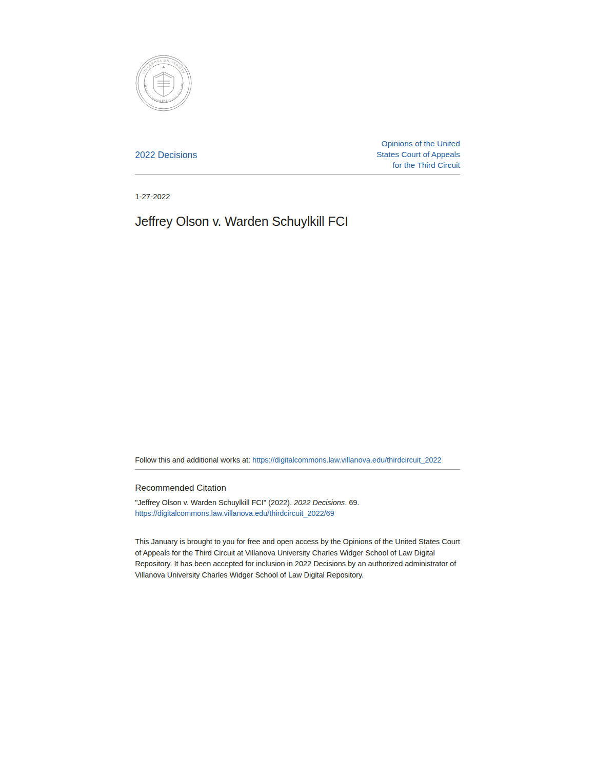Villanova University Charles Widger School of Law seal VILLANOVA UNIVERSITY CHARLES WIDGER SCHOOL OF LAW 1842
2022 Decisions
Opinions of the United States Court of Appeals for the Third Circuit
1-27-2022
Jeffrey Olson v. Warden Schuylkill FCI
Follow this and additional works at: https://digitalcommons.law.villanova.edu/thirdcircuit_2022
Recommended Citation
"Jeffrey Olson v. Warden Schuylkill FCI" (2022). 2022 Decisions. 69.
https://digitalcommons.law.villanova.edu/thirdcircuit_2022/69
This January is brought to you for free and open access by the Opinions of the United States Court of Appeals for the Third Circuit at Villanova University Charles Widger School of Law Digital Repository. It has been accepted for inclusion in 2022 Decisions by an authorized administrator of Villanova University Charles Widger School of Law Digital Repository.